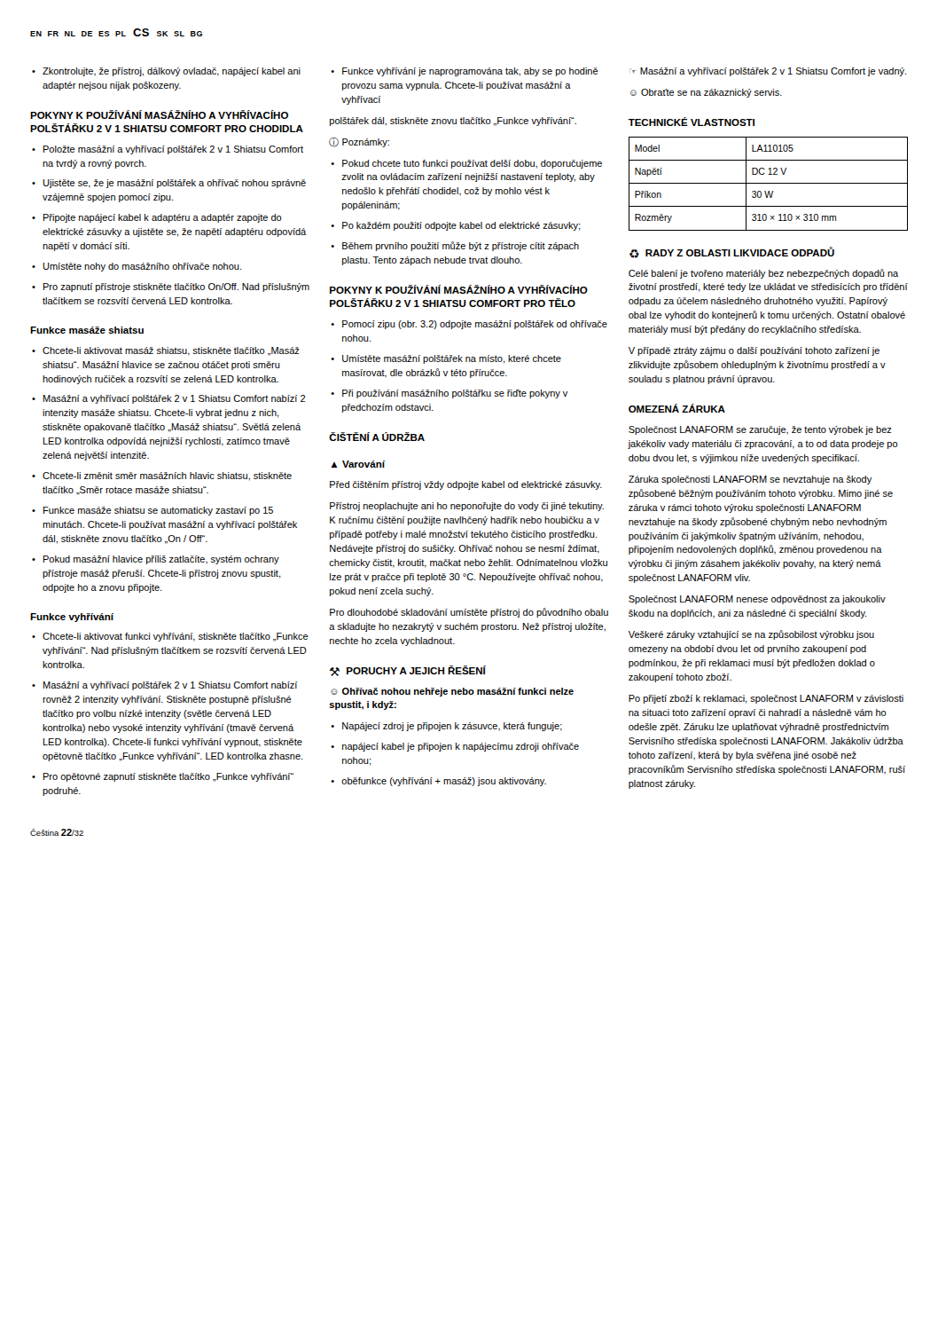EN FR NL DE ES PL CS SK SL BG
Zkontrolujte, že přístroj, dálkový ovladač, napájecí kabel ani adaptér nejsou nijak poškozeny.
Pokyny k používání masážního a vyhřívacího polštářku 2 v 1 Shiatsu Comfort pro chodidla
Položte masážní a vyhřívací polštářek 2 v 1 Shiatsu Comfort na tvrdý a rovný povrch.
Ujistěte se, že je masážní polštářek a ohřívač nohou správně vzájemně spojen pomocí zipu.
Připojte napájecí kabel k adaptéru a adaptér zapojte do elektrické zásuvky a ujistěte se, že napětí adaptéru odpovídá napětí v domácí síti.
Umístěte nohy do masážního ohřívače nohou.
Pro zapnutí přístroje stiskněte tlačítko On/Off. Nad příslušným tlačítkem se rozsvítí červená LED kontrolka.
Funkce masáže shiatsu
Chcete-li aktivovat masáž shiatsu, stiskněte tlačítko „Masáž shiatsu“. Masážní hlavice se začnou otáčet proti směru hodinových ručiček a rozsvítí se zelená LED kontrolka.
Masážní a vyhřívací polštářek 2 v 1 Shiatsu Comfort nabízí 2 intenzity masáže shiatsu. Chcete-li vybrat jednu z nich, stiskněte opakovaně tlačítko „Masáž shiatsu“. Světlá zelená LED kontrolka odpovídá nejnižší rychlosti, zatímco tmavě zelená největší intenzitě.
Chcete-li změnit směr masážních hlavic shiatsu, stiskněte tlačítko „Směr rotace masáže shiatsu“.
Funkce masáže shiatsu se automaticky zastaví po 15 minutách. Chcete-li používat masážní a vyhřívací polštářek dál, stiskněte znovu tlačítko „On / Off“.
Pokud masážní hlavice příliš zatlačíte, systém ochrany přístroje masáž přeruší. Chcete-li přístroj znovu spustit, odpojte ho a znovu připojte.
Funkce vyhřívání
Chcete-li aktivovat funkci vyhřívání, stiskněte tlačítko „Funkce vyhřívání“. Nad příslušným tlačítkem se rozsvítí červená LED kontrolka.
Masážní a vyhřívací polštářek 2 v 1 Shiatsu Comfort nabízí rovněž 2 intenzity vyhřívání. Stiskněte postupně příslušné tlačítko pro volbu nízké intenzity (světle červená LED kontrolka) nebo vysoké intenzity vyhřívání (tmavě červená LED kontrolka). Chcete-li funkci vyhřívání vypnout, stiskněte opětovně tlačítko „Funkce vyhřívání“. LED kontrolka zhasne.
Pro opětovné zapnutí stiskněte tlačítko „Funkce vyhřívání“ podruhé.
Funkce vyhřívání je naprogramována tak, aby se po hodině provozu sama vypnula. Chcete-li používat masážní a vyhřívací
polštářek dál, stiskněte znovu tlačítko „Funkce vyhřívání“.
ⓘ Poznámky:
Pokud chcete tuto funkci používat delší dobu, doporučujeme zvolit na ovládacím zařízení nejnižší nastavení teploty, aby nedošlo k přehřátí chodidel, což by mohlo vést k popáleninám;
Po každém použití odpojte kabel od elektrické zásuvky;
Během prvního použití může být z přístroje cítit zápach plastu. Tento zápach nebude trvat dlouho.
Pokyny k používání masážního a vyhřívacího polštářku 2 v 1 Shiatsu Comfort pro tělo
Pomocí zipu (obr. 3.2) odpojte masážní polštářek od ohřívače nohou.
Umístěte masážní polštářek na místo, které chcete masírovat, dle obrázků v této příručce.
Při používání masážního polštářku se řiďte pokyny v předchozím odstavci.
Čištění a údržba
▲ Varování
Před čištěním přístroj vždy odpojte kabel od elektrické zásuvky.
Přístroj neoplachujte ani ho neponořujte do vody či jiné tekutiny. K ručnímu čištění použijte navlhčený hadřík nebo houbičku a v případě potřeby i malé množství tekutého čisticího prostředku. Nedávejte přístroj do sušičky. Ohřívač nohou se nesmí ždímat, chemicky čistit, kroutit, mačkat nebo žehlit. Odnímatelnou vložku lze prát v pračce při teplotě 30 °C. Nepoužívejte ohřívač nohou, pokud není zcela suchý.
Pro dlouhodobé skladování umístěte přístroj do původního obalu a skladujte ho nezakrytý v suchém prostoru. Než přístroj uložíte, nechte ho zcela vychladnout.
⚒ Poruchy a jejich řešení
☺ Ohřívač nohou nehřeje nebo masážní funkci nelze spustit, i když:
Napájecí zdroj je připojen k zásuvce, která funguje;
napájecí kabel je připojen k napájecímu zdroji ohřívače nohou;
oběfunkce (vyhřívání + masáž) jsou aktivovány.
☞ Masážní a vyhřívací polštářek 2 v 1 Shiatsu Comfort je vadný.
☺ Obraťte se na zákaznický servis.
Technické vlastnosti
| Model | LA110105 |
| Napětí | DC 12 V |
| Příkon | 30 W |
| Rozměry | 310 × 110 × 310 mm |
♻ Rady z oblasti likvidace odpadů
Celé balení je tvořeno materiály bez nebezpečných dopadů na životní prostředí, které tedy lze ukládat ve středisících pro třídění odpadu za účelem následného druhotného využití. Papírový obal lze vyhodit do kontejnerů k tomu určených. Ostatní obalové materiály musí být předány do recyklačního středíska.
V případě ztráty zájmu o další používání tohoto zařízení je zlikvidujte způsobem ohleduplným k životnímu prostředí a v souladu s platnou právní úpravou.
Omezená záruka
Společnost LANAFORM se zaručuje, že tento výrobek je bez jakékoliv vady materiálu či zpracování, a to od data prodeje po dobu dvou let, s výjimkou níže uvedených specifikací.
Záruka společnosti LANAFORM se nevztahuje na škody způsobené běžným používáním tohoto výrobku. Mimo jiné se záruka v rámci tohoto výroku společnosti LANAFORM nevztahuje na škody způsobené chybným nebo nevhodným používáním či jakýmkoliv špatným užíváním, nehodou, připojením nedovolených doplňků, změnou provedenou na výrobku či jiným zásahem jakékoliv povahy, na který nemá společnost LANAFORM vliv.
Společnost LANAFORM nenese odpovědnost za jakoukoliv škodu na doplňcích, ani za následné či speciální škody.
Veškeré záruky vztahující se na způsobilost výrobku jsou omezeny na období dvou let od prvního zakoupení pod podmínkou, že při reklamaci musí být předložen doklad o zakoupení tohoto zboží.
Po přijetí zboží k reklamaci, společnost LANAFORM v závislosti na situaci toto zařízení opraví či nahradí a následně vám ho odešle zpět. Záruku lze uplatňovat výhradně prostřednictvím Servisního středíska společnosti LANAFORM. Jakákoliv údržba tohoto zařízení, která by byla svěřena jiné osobě než pracovníkům Servisního středíska společnosti LANAFORM, ruší platnost záruky.
Čeština 22/32